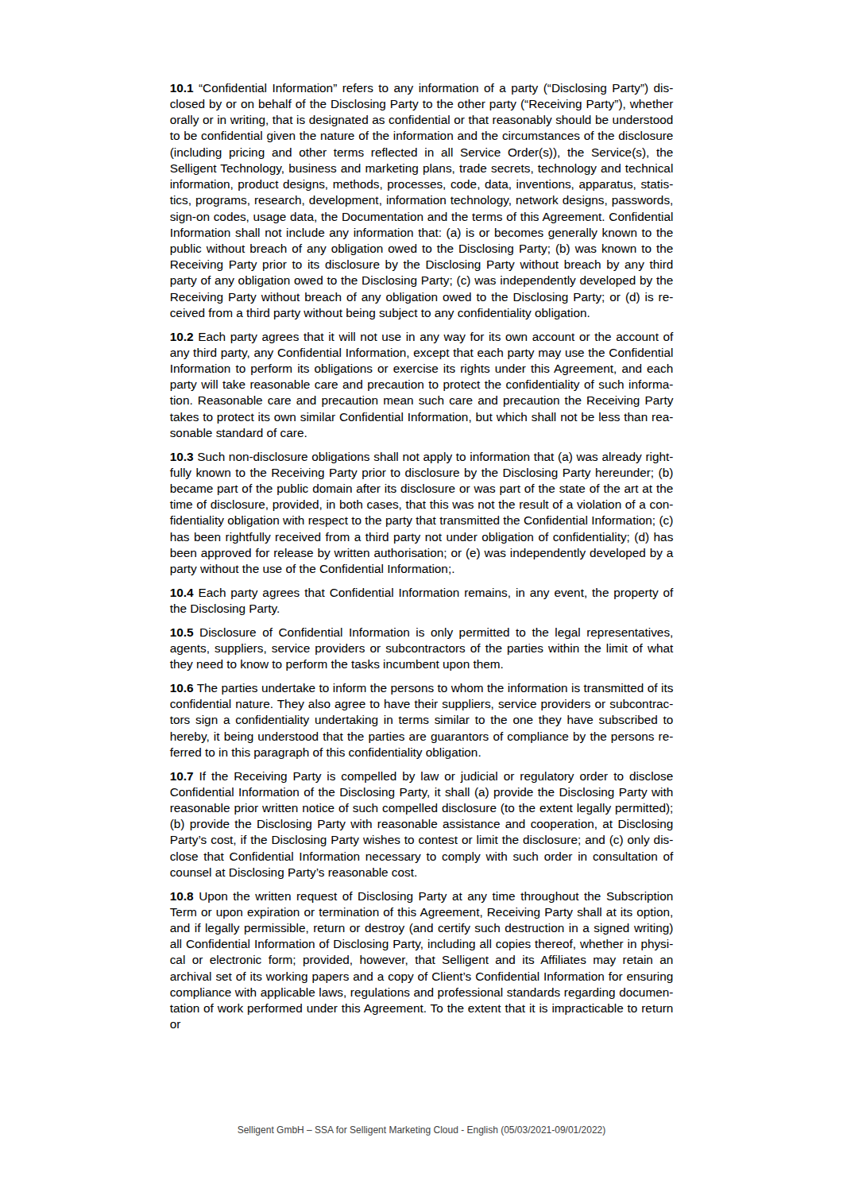10.1 “Confidential Information” refers to any information of a party (“Disclosing Party”) disclosed by or on behalf of the Disclosing Party to the other party (“Receiving Party”), whether orally or in writing, that is designated as confidential or that reasonably should be understood to be confidential given the nature of the information and the circumstances of the disclosure (including pricing and other terms reflected in all Service Order(s)), the Service(s), the Selligent Technology, business and marketing plans, trade secrets, technology and technical information, product designs, methods, processes, code, data, inventions, apparatus, statistics, programs, research, development, information technology, network designs, passwords, sign-on codes, usage data, the Documentation and the terms of this Agreement. Confidential Information shall not include any information that: (a) is or becomes generally known to the public without breach of any obligation owed to the Disclosing Party; (b) was known to the Receiving Party prior to its disclosure by the Disclosing Party without breach by any third party of any obligation owed to the Disclosing Party; (c) was independently developed by the Receiving Party without breach of any obligation owed to the Disclosing Party; or (d) is received from a third party without being subject to any confidentiality obligation.
10.2 Each party agrees that it will not use in any way for its own account or the account of any third party, any Confidential Information, except that each party may use the Confidential Information to perform its obligations or exercise its rights under this Agreement, and each party will take reasonable care and precaution to protect the confidentiality of such information. Reasonable care and precaution mean such care and precaution the Receiving Party takes to protect its own similar Confidential Information, but which shall not be less than reasonable standard of care.
10.3 Such non-disclosure obligations shall not apply to information that (a) was already rightfully known to the Receiving Party prior to disclosure by the Disclosing Party hereunder; (b) became part of the public domain after its disclosure or was part of the state of the art at the time of disclosure, provided, in both cases, that this was not the result of a violation of a confidentiality obligation with respect to the party that transmitted the Confidential Information; (c) has been rightfully received from a third party not under obligation of confidentiality; (d) has been approved for release by written authorisation; or (e) was independently developed by a party without the use of the Confidential Information;.
10.4 Each party agrees that Confidential Information remains, in any event, the property of the Disclosing Party.
10.5 Disclosure of Confidential Information is only permitted to the legal representatives, agents, suppliers, service providers or subcontractors of the parties within the limit of what they need to know to perform the tasks incumbent upon them.
10.6 The parties undertake to inform the persons to whom the information is transmitted of its confidential nature. They also agree to have their suppliers, service providers or subcontractors sign a confidentiality undertaking in terms similar to the one they have subscribed to hereby, it being understood that the parties are guarantors of compliance by the persons referred to in this paragraph of this confidentiality obligation.
10.7 If the Receiving Party is compelled by law or judicial or regulatory order to disclose Confidential Information of the Disclosing Party, it shall (a) provide the Disclosing Party with reasonable prior written notice of such compelled disclosure (to the extent legally permitted); (b) provide the Disclosing Party with reasonable assistance and cooperation, at Disclosing Party’s cost, if the Disclosing Party wishes to contest or limit the disclosure; and (c) only disclose that Confidential Information necessary to comply with such order in consultation of counsel at Disclosing Party’s reasonable cost.
10.8 Upon the written request of Disclosing Party at any time throughout the Subscription Term or upon expiration or termination of this Agreement, Receiving Party shall at its option, and if legally permissible, return or destroy (and certify such destruction in a signed writing) all Confidential Information of Disclosing Party, including all copies thereof, whether in physical or electronic form; provided, however, that Selligent and its Affiliates may retain an archival set of its working papers and a copy of Client’s Confidential Information for ensuring compliance with applicable laws, regulations and professional standards regarding documentation of work performed under this Agreement. To the extent that it is impracticable to return or
Selligent GmbH – SSA for Selligent Marketing Cloud - English (05/03/2021-09/01/2022)